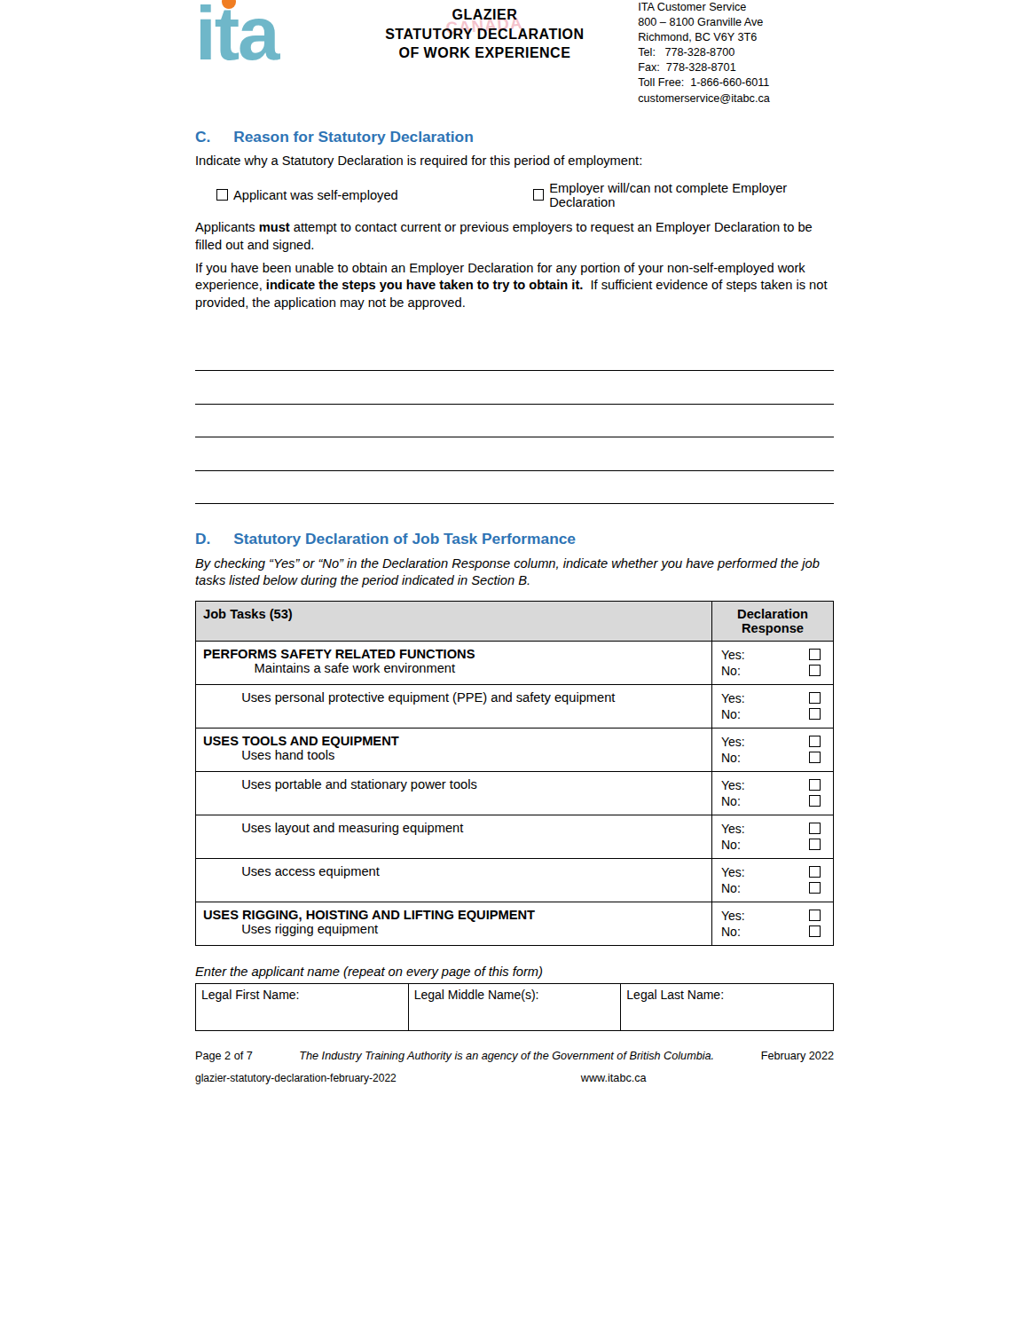ita
CANADA
GLAZIER
STATUTORY DECLARATION
OF WORK EXPERIENCE
ITA Customer Service
800 – 8100 Granville Ave
Richmond, BC V6Y 3T6
Tel: 778-328-8700
Fax: 778-328-8701
Toll Free: 1-866-660-6011
customerservice@itabc.ca
C. Reason for Statutory Declaration
Indicate why a Statutory Declaration is required for this period of employment:
Applicant was self-employed
Employer will/can not complete Employer Declaration
Applicants must attempt to contact current or previous employers to request an Employer Declaration to be filled out and signed.
If you have been unable to obtain an Employer Declaration for any portion of your non-self-employed work experience, indicate the steps you have taken to try to obtain it. If sufficient evidence of steps taken is not provided, the application may not be approved.
D. Statutory Declaration of Job Task Performance
By checking “Yes” or “No” in the Declaration Response column, indicate whether you have performed the job tasks listed below during the period indicated in Section B.
| Job Tasks (53) | Declaration Response |
| --- | --- |
| PERFORMS SAFETY RELATED FUNCTIONS Maintains a safe work environment | Yes: No: |
| Uses personal protective equipment (PPE) and safety equipment | Yes: No: |
| USES TOOLS AND EQUIPMENT Uses hand tools | Yes: No: |
| Uses portable and stationary power tools | Yes: No: |
| Uses layout and measuring equipment | Yes: No: |
| Uses access equipment | Yes: No: |
| USES RIGGING, HOISTING AND LIFTING EQUIPMENT Uses rigging equipment | Yes: No: |
Enter the applicant name (repeat on every page of this form)
| Legal First Name: | Legal Middle Name(s): | Legal Last Name: |
Page 2 of 7
The Industry Training Authority is an agency of the Government of British Columbia.
February 2022
glazier-statutory-declaration-february-2022
www.itabc.ca